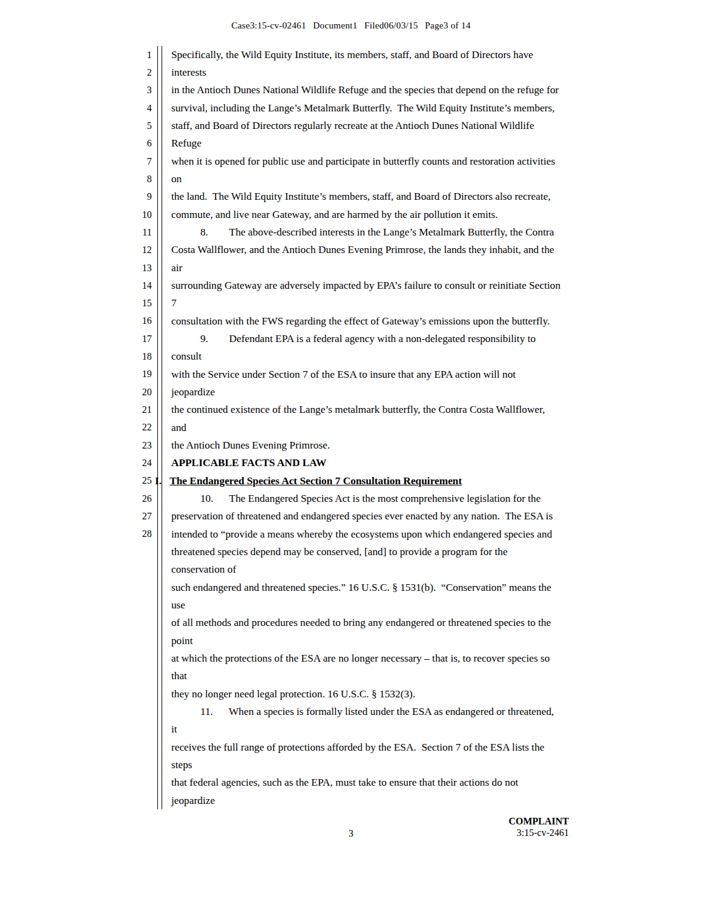Case3:15-cv-02461 Document1 Filed06/03/15 Page3 of 14
1
2
3
4
5
6
7
8
9
10
11
12
13
14
15
16
17
18
19
20
21
22
23
24
25
26
27
28
Specifically, the Wild Equity Institute, its members, staff, and Board of Directors have interests
in the Antioch Dunes National Wildlife Refuge and the species that depend on the refuge for
survival, including the Lange’s Metalmark Butterfly. The Wild Equity Institute’s members,
staff, and Board of Directors regularly recreate at the Antioch Dunes National Wildlife Refuge
when it is opened for public use and participate in butterfly counts and restoration activities on
the land. The Wild Equity Institute’s members, staff, and Board of Directors also recreate,
commute, and live near Gateway, and are harmed by the air pollution it emits.
8. The above-described interests in the Lange’s Metalmark Butterfly, the Contra
Costa Wallflower, and the Antioch Dunes Evening Primrose, the lands they inhabit, and the air
surrounding Gateway are adversely impacted by EPA’s failure to consult or reinitiate Section 7
consultation with the FWS regarding the effect of Gateway’s emissions upon the butterfly.
9. Defendant EPA is a federal agency with a non-delegated responsibility to consult
with the Service under Section 7 of the ESA to insure that any EPA action will not jeopardize
the continued existence of the Lange’s metalmark butterfly, the Contra Costa Wallflower, and
the Antioch Dunes Evening Primrose.
APPLICABLE FACTS AND LAW
I. The Endangered Species Act Section 7 Consultation Requirement
10. The Endangered Species Act is the most comprehensive legislation for the
preservation of threatened and endangered species ever enacted by any nation. The ESA is
intended to “provide a means whereby the ecosystems upon which endangered species and
threatened species depend may be conserved, [and] to provide a program for the conservation of
such endangered and threatened species.” 16 U.S.C. § 1531(b). “Conservation” means the use
of all methods and procedures needed to bring any endangered or threatened species to the point
at which the protections of the ESA are no longer necessary – that is, to recover species so that
they no longer need legal protection. 16 U.S.C. § 1532(3).
11. When a species is formally listed under the ESA as endangered or threatened, it
receives the full range of protections afforded by the ESA. Section 7 of the ESA lists the steps
that federal agencies, such as the EPA, must take to ensure that their actions do not jeopardize
COMPLAINT
3:15-cv-2461
3